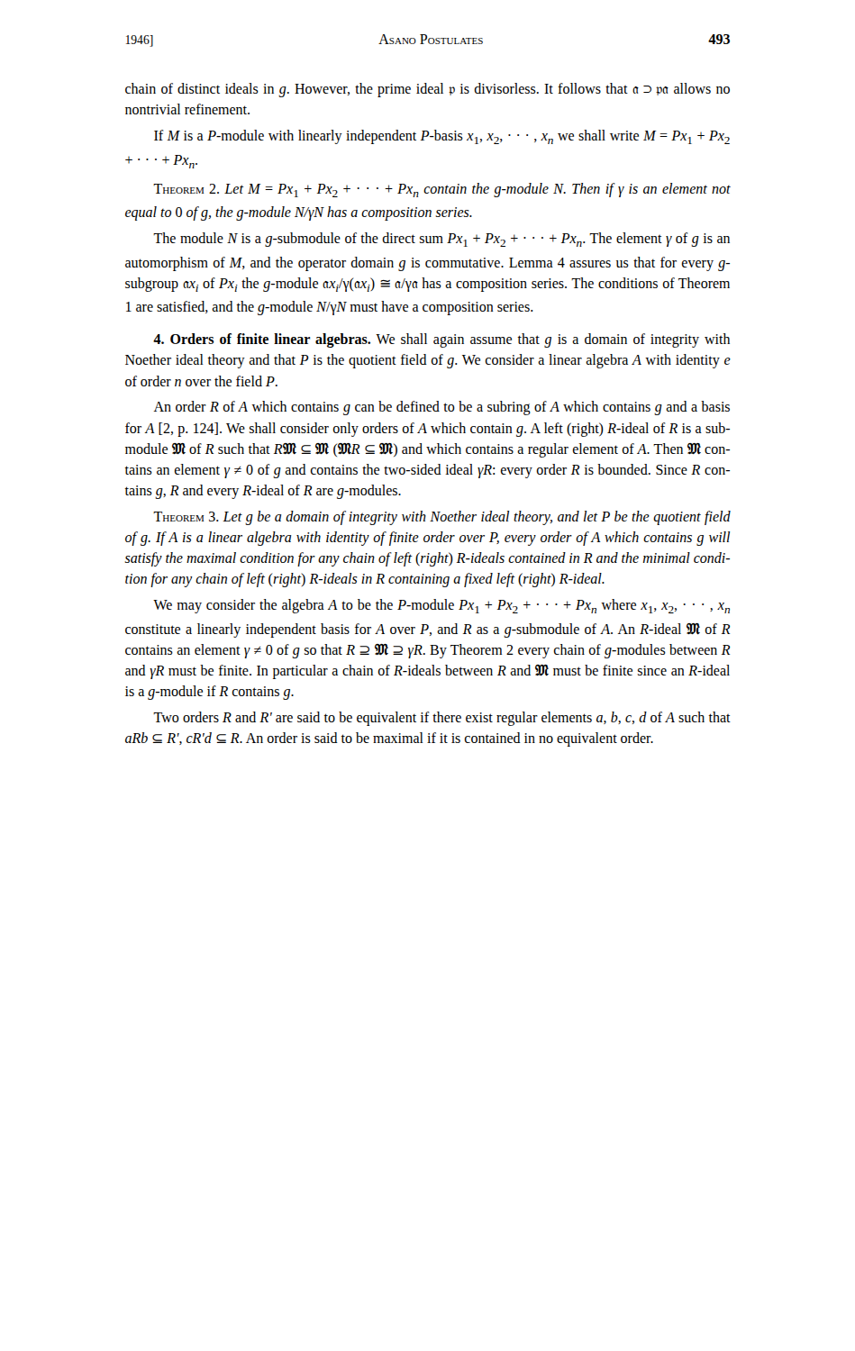1946] Asano Postulates 493
chain of distinct ideals in g. However, the prime ideal 𝔭 is divisorless. It follows that 𝔞 ⊃ 𝔭𝔞 allows no nontrivial refinement.
If M is a P-module with linearly independent P-basis x1, x2, · · · , xn we shall write M = Px1 + Px2 + · · · + Pxn.
Theorem 2. Let M = Px1 + Px2 + · · · + Pxn contain the g-module N. Then if γ is an element not equal to 0 of g, the g-module N/γN has a composition series.
The module N is a g-submodule of the direct sum Px1 + Px2 + · · · + Pxn. The element γ of g is an automorphism of M, and the operator domain g is commutative. Lemma 4 assures us that for every g-subgroup 𝔞xi of Pxi the g-module 𝔞xi/γ(𝔞xi) ≅ 𝔞/γ𝔞 has a composition series. The conditions of Theorem 1 are satisfied, and the g-module N/γN must have a composition series.
4. Orders of finite linear algebras. We shall again assume that g is a domain of integrity with Noether ideal theory and that P is the quotient field of g. We consider a linear algebra A with identity e of order n over the field P.
An order R of A which contains g can be defined to be a subring of A which contains g and a basis for A [2, p. 124]. We shall consider only orders of A which contain g. A left (right) R-ideal of R is a submodule 𝔐 of R such that R𝔐 ⊆ 𝔐 (𝔐R ⊆ 𝔐) and which contains a regular element of A. Then 𝔐 contains an element γ ≠ 0 of g and contains the two-sided ideal γR: every order R is bounded. Since R contains g, R and every R-ideal of R are g-modules.
Theorem 3. Let g be a domain of integrity with Noether ideal theory, and let P be the quotient field of g. If A is a linear algebra with identity of finite order over P, every order of A which contains g will satisfy the maximal condition for any chain of left (right) R-ideals contained in R and the minimal condition for any chain of left (right) R-ideals in R containing a fixed left (right) R-ideal.
We may consider the algebra A to be the P-module Px1 + Px2 + · · · + Pxn where x1, x2, · · · , xn constitute a linearly independent basis for A over P, and R as a g-submodule of A. An R-ideal 𝔐 of R contains an element γ ≠ 0 of g so that R ⊇ 𝔐 ⊇ γR. By Theorem 2 every chain of g-modules between R and γR must be finite. In particular a chain of R-ideals between R and 𝔐 must be finite since an R-ideal is a g-module if R contains g.
Two orders R and R' are said to be equivalent if there exist regular elements a, b, c, d of A such that aRb ⊆ R', cR'd ⊆ R. An order is said to be maximal if it is contained in no equivalent order.